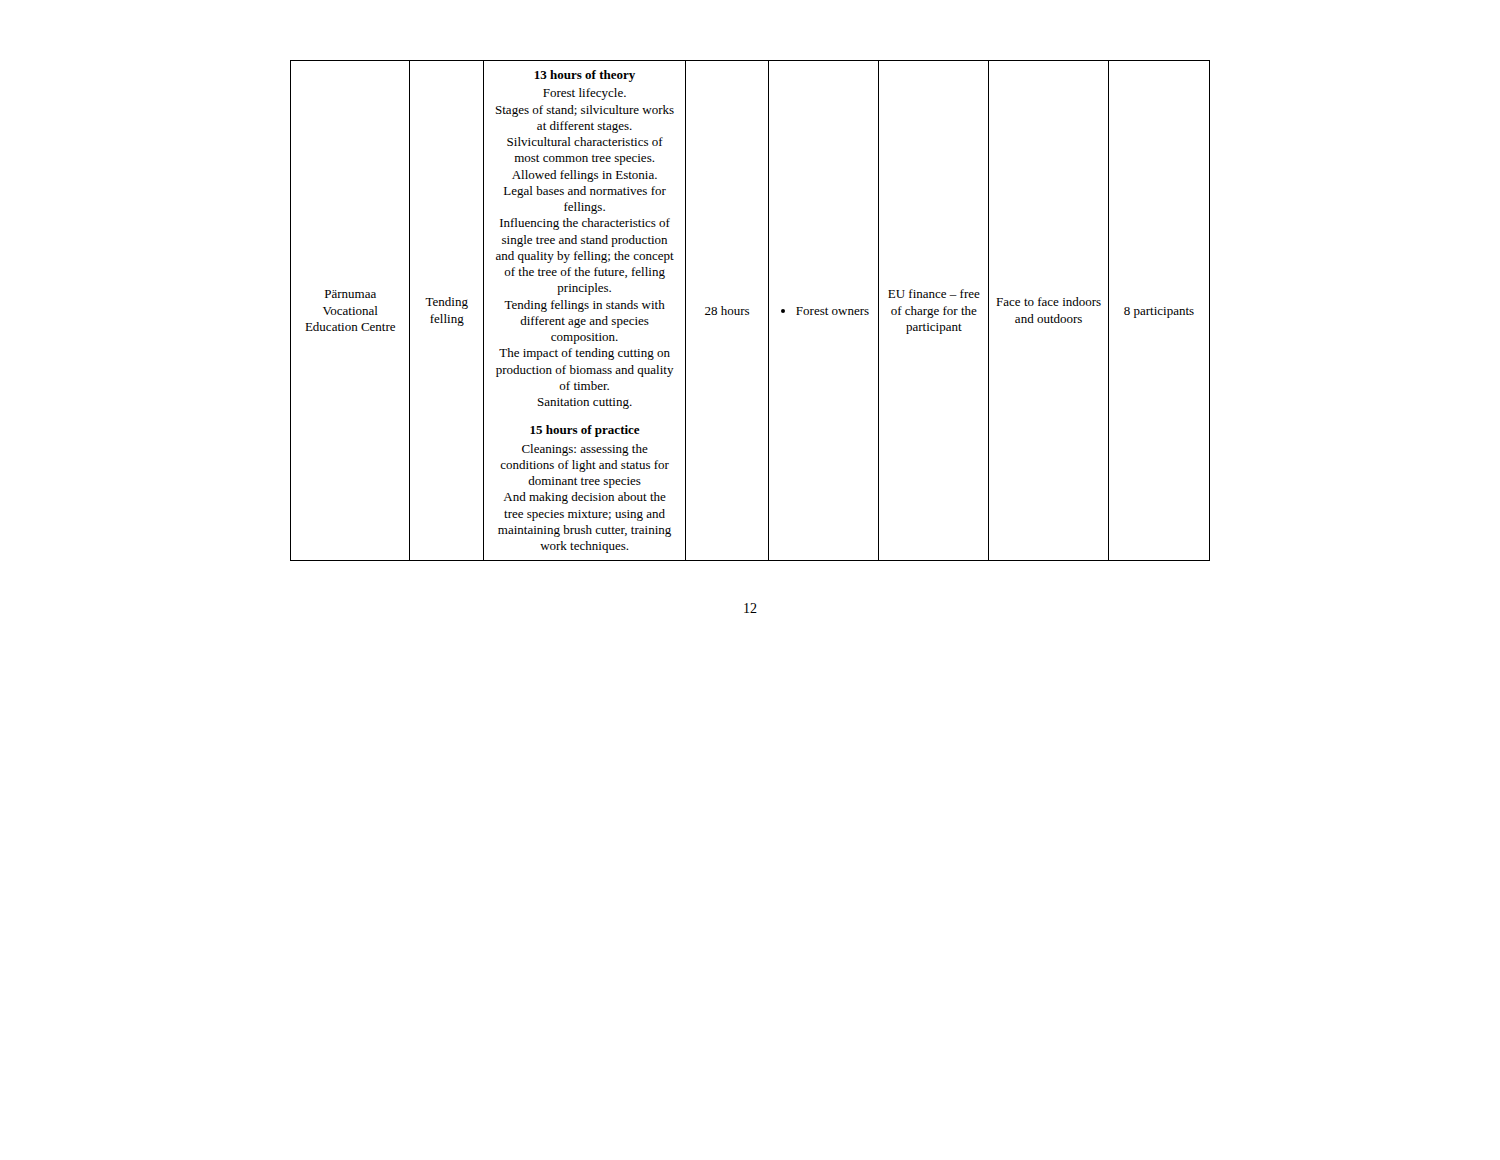| Pärnumaa Vocational Education Centre | Tending felling | 13 hours of theory Forest lifecycle. Stages of stand; silviculture works at different stages. Silvicultural characteristics of most common tree species. Allowed fellings in Estonia. Legal bases and normatives for fellings. Influencing the characteristics of single tree and stand production and quality by felling; the concept of the tree of the future, felling principles. Tending fellings in stands with different age and species composition. The impact of tending cutting on production of biomass and quality of timber. Sanitation cutting. 15 hours of practice Cleanings: assessing the conditions of light and status for dominant tree species And making decision about the tree species mixture; using and maintaining brush cutter, training work techniques. | 28 hours | Forest owners | EU finance – free of charge for the participant | Face to face indoors and outdoors | 8 participants |
12